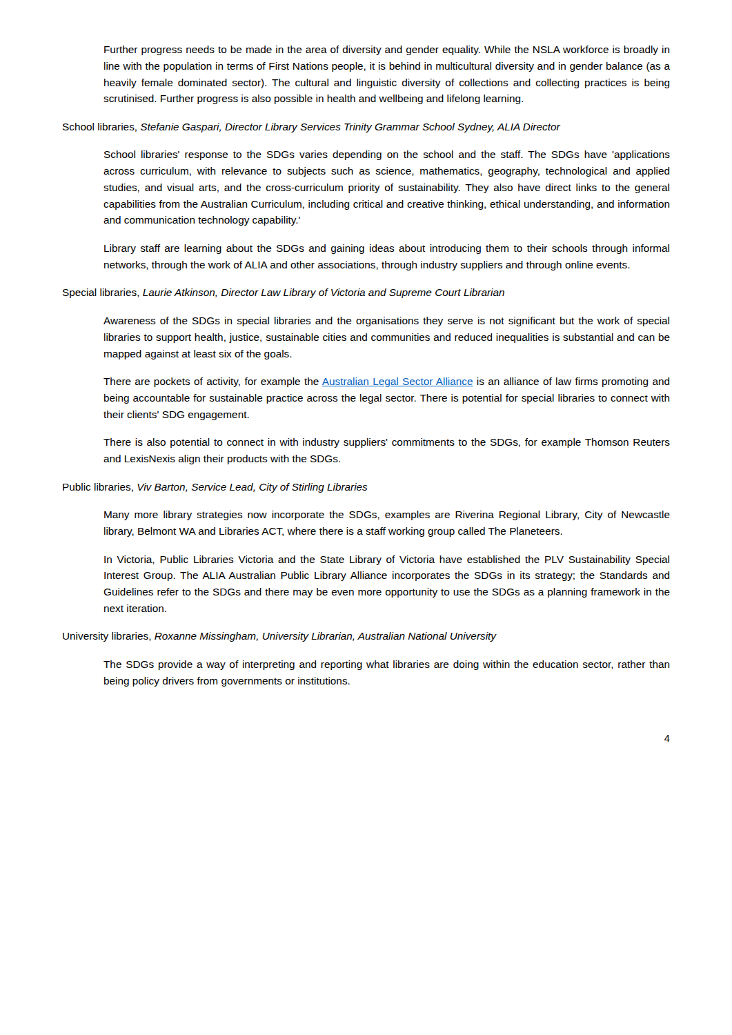Further progress needs to be made in the area of diversity and gender equality. While the NSLA workforce is broadly in line with the population in terms of First Nations people, it is behind in multicultural diversity and in gender balance (as a heavily female dominated sector). The cultural and linguistic diversity of collections and collecting practices is being scrutinised. Further progress is also possible in health and wellbeing and lifelong learning.
School libraries, Stefanie Gaspari, Director Library Services Trinity Grammar School Sydney, ALIA Director
School libraries' response to the SDGs varies depending on the school and the staff. The SDGs have 'applications across curriculum, with relevance to subjects such as science, mathematics, geography, technological and applied studies, and visual arts, and the cross-curriculum priority of sustainability. They also have direct links to the general capabilities from the Australian Curriculum, including critical and creative thinking, ethical understanding, and information and communication technology capability.'
Library staff are learning about the SDGs and gaining ideas about introducing them to their schools through informal networks, through the work of ALIA and other associations, through industry suppliers and through online events.
Special libraries, Laurie Atkinson, Director Law Library of Victoria and Supreme Court Librarian
Awareness of the SDGs in special libraries and the organisations they serve is not significant but the work of special libraries to support health, justice, sustainable cities and communities and reduced inequalities is substantial and can be mapped against at least six of the goals.
There are pockets of activity, for example the Australian Legal Sector Alliance is an alliance of law firms promoting and being accountable for sustainable practice across the legal sector. There is potential for special libraries to connect with their clients' SDG engagement.
There is also potential to connect in with industry suppliers' commitments to the SDGs, for example Thomson Reuters and LexisNexis align their products with the SDGs.
Public libraries, Viv Barton, Service Lead, City of Stirling Libraries
Many more library strategies now incorporate the SDGs, examples are Riverina Regional Library, City of Newcastle library, Belmont WA and Libraries ACT, where there is a staff working group called The Planeteers.
In Victoria, Public Libraries Victoria and the State Library of Victoria have established the PLV Sustainability Special Interest Group. The ALIA Australian Public Library Alliance incorporates the SDGs in its strategy; the Standards and Guidelines refer to the SDGs and there may be even more opportunity to use the SDGs as a planning framework in the next iteration.
University libraries, Roxanne Missingham, University Librarian, Australian National University
The SDGs provide a way of interpreting and reporting what libraries are doing within the education sector, rather than being policy drivers from governments or institutions.
4